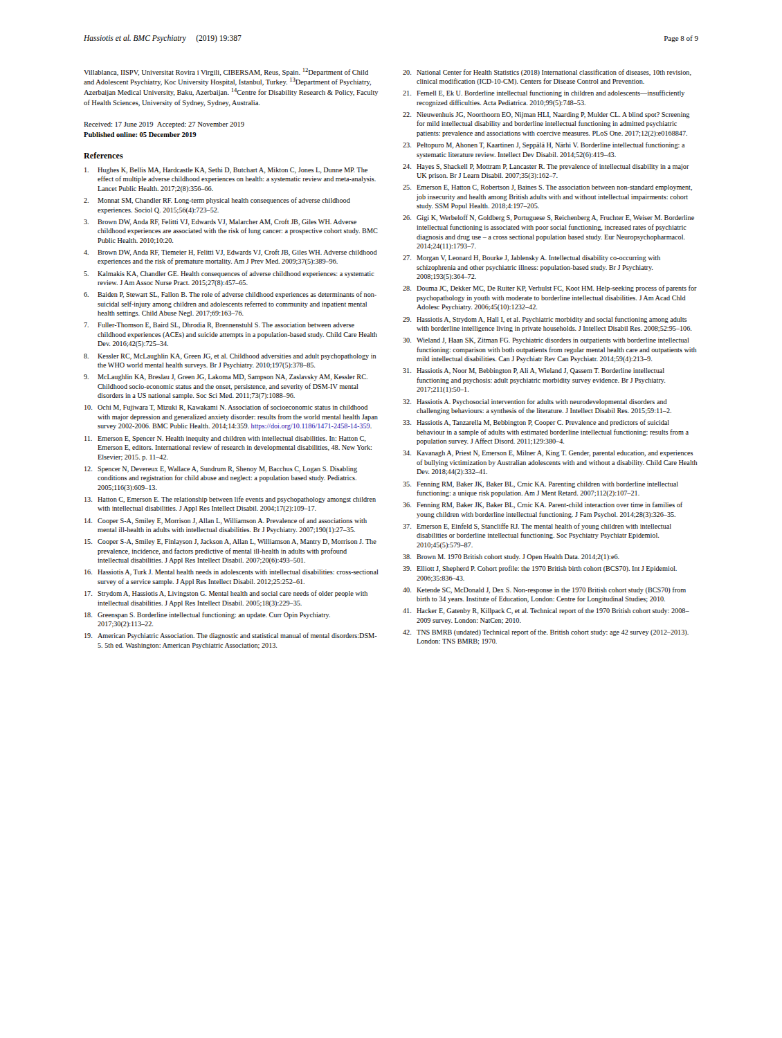Hassiotis et al. BMC Psychiatry (2019) 19:387
Page 8 of 9
Villablanca, IISPV, Universitat Rovira i Virgili, CIBERSAM, Reus, Spain. 12Department of Child and Adolescent Psychiatry, Koc University Hospital, Istanbul, Turkey. 13Department of Psychiatry, Azerbaijan Medical University, Baku, Azerbaijan. 14Centre for Disability Research & Policy, Faculty of Health Sciences, University of Sydney, Sydney, Australia.
Received: 17 June 2019 Accepted: 27 November 2019
Published online: 05 December 2019
References
Hughes K, Bellis MA, Hardcastle KA, Sethi D, Butchart A, Mikton C, Jones L, Dunne MP. The effect of multiple adverse childhood experiences on health: a systematic review and meta-analysis. Lancet Public Health. 2017;2(8):356–66.
Monnat SM, Chandler RF. Long-term physical health consequences of adverse childhood experiences. Sociol Q. 2015;56(4):723–52.
Brown DW, Anda RF, Felitti VJ, Edwards VJ, Malarcher AM, Croft JB, Giles WH. Adverse childhood experiences are associated with the risk of lung cancer: a prospective cohort study. BMC Public Health. 2010;10:20.
Brown DW, Anda RF, Tiemeier H, Felitti VJ, Edwards VJ, Croft JB, Giles WH. Adverse childhood experiences and the risk of premature mortality. Am J Prev Med. 2009;37(5):389–96.
Kalmakis KA, Chandler GE. Health consequences of adverse childhood experiences: a systematic review. J Am Assoc Nurse Pract. 2015;27(8):457–65.
Baiden P, Stewart SL, Fallon B. The role of adverse childhood experiences as determinants of non-suicidal self-injury among children and adolescents referred to community and inpatient mental health settings. Child Abuse Negl. 2017;69:163–76.
Fuller-Thomson E, Baird SL, Dhrodia R, Brennenstuhl S. The association between adverse childhood experiences (ACEs) and suicide attempts in a population-based study. Child Care Health Dev. 2016;42(5):725–34.
Kessler RC, McLaughlin KA, Green JG, et al. Childhood adversities and adult psychopathology in the WHO world mental health surveys. Br J Psychiatry. 2010;197(5):378–85.
McLaughlin KA, Breslau J, Green JG, Lakoma MD, Sampson NA, Zaslavsky AM, Kessler RC. Childhood socio-economic status and the onset, persistence, and severity of DSM-IV mental disorders in a US national sample. Soc Sci Med. 2011;73(7):1088–96.
Ochi M, Fujiwara T, Mizuki R, Kawakami N. Association of socioeconomic status in childhood with major depression and generalized anxiety disorder: results from the world mental health Japan survey 2002-2006. BMC Public Health. 2014;14:359. https://doi.org/10.1186/1471-2458-14-359.
Emerson E, Spencer N. Health inequity and children with intellectual disabilities. In: Hatton C, Emerson E, editors. International review of research in developmental disabilities, 48. New York: Elsevier; 2015. p. 11–42.
Spencer N, Devereux E, Wallace A, Sundrum R, Shenoy M, Bacchus C, Logan S. Disabling conditions and registration for child abuse and neglect: a population based study. Pediatrics. 2005;116(3):609–13.
Hatton C, Emerson E. The relationship between life events and psychopathology amongst children with intellectual disabilities. J Appl Res Intellect Disabil. 2004;17(2):109–17.
Cooper S-A, Smiley E, Morrison J, Allan L, Williamson A. Prevalence of and associations with mental ill-health in adults with intellectual disabilities. Br J Psychiatry. 2007;190(1):27–35.
Cooper S-A, Smiley E, Finlayson J, Jackson A, Allan L, Williamson A, Mantry D, Morrison J. The prevalence, incidence, and factors predictive of mental ill-health in adults with profound intellectual disabilities. J Appl Res Intellect Disabil. 2007;20(6):493–501.
Hassiotis A, Turk J. Mental health needs in adolescents with intellectual disabilities: cross-sectional survey of a service sample. J Appl Res Intellect Disabil. 2012;25:252–61.
Strydom A, Hassiotis A, Livingston G. Mental health and social care needs of older people with intellectual disabilities. J Appl Res Intellect Disabil. 2005;18(3):229–35.
Greenspan S. Borderline intellectual functioning: an update. Curr Opin Psychiatry. 2017;30(2):113–22.
American Psychiatric Association. The diagnostic and statistical manual of mental disorders:DSM-5. 5th ed. Washington: American Psychiatric Association; 2013.
National Center for Health Statistics (2018) International classification of diseases, 10th revision, clinical modification (ICD-10-CM). Centers for Disease Control and Prevention.
Fernell E, Ek U. Borderline intellectual functioning in children and adolescents—insufficiently recognized difficulties. Acta Pediatrica. 2010;99(5):748–53.
Nieuwenhuis JG, Noorthoorn EO, Nijman HLI, Naarding P, Mulder CL. A blind spot? Screening for mild intellectual disability and borderline intellectual functioning in admitted psychiatric patients: prevalence and associations with coercive measures. PLoS One. 2017;12(2):e0168847.
Peltopuro M, Ahonen T, Kaartinen J, Seppälä H, Närhi V. Borderline intellectual functioning: a systematic literature review. Intellect Dev Disabil. 2014;52(6):419–43.
Hayes S, Shackell P, Mottram P, Lancaster R. The prevalence of intellectual disability in a major UK prison. Br J Learn Disabil. 2007;35(3):162–7.
Emerson E, Hatton C, Robertson J, Baines S. The association between non-standard employment, job insecurity and health among British adults with and without intellectual impairments: cohort study. SSM Popul Health. 2018;4:197–205.
Gigi K, Werbeloff N, Goldberg S, Portuguese S, Reichenberg A, Fruchter E, Weiser M. Borderline intellectual functioning is associated with poor social functioning, increased rates of psychiatric diagnosis and drug use – a cross sectional population based study. Eur Neuropsychopharmacol. 2014;24(11):1793–7.
Morgan V, Leonard H, Bourke J, Jablensky A. Intellectual disability co-occurring with schizophrenia and other psychiatric illness: population-based study. Br J Psychiatry. 2008;193(5):364–72.
Douma JC, Dekker MC, De Ruiter KP, Verhulst FC, Koot HM. Help-seeking process of parents for psychopathology in youth with moderate to borderline intellectual disabilities. J Am Acad Chld Adolesc Psychiatry. 2006;45(10):1232–42.
Hassiotis A, Strydom A, Hall I, et al. Psychiatric morbidity and social functioning among adults with borderline intelligence living in private households. J Intellect Disabil Res. 2008;52:95–106.
Wieland J, Haan SK, Zitman FG. Psychiatric disorders in outpatients with borderline intellectual functioning: comparison with both outpatients from regular mental health care and outpatients with mild intellectual disabilities. Can J Psychiatr Rev Can Psychiatr. 2014;59(4):213–9.
Hassiotis A, Noor M, Bebbington P, Ali A, Wieland J, Qassem T. Borderline intellectual functioning and psychosis: adult psychiatric morbidity survey evidence. Br J Psychiatry. 2017;211(1):50–1.
Hassiotis A. Psychosocial intervention for adults with neurodevelopmental disorders and challenging behaviours: a synthesis of the literature. J Intellect Disabil Res. 2015;59:11–2.
Hassiotis A, Tanzarella M, Bebbington P, Cooper C. Prevalence and predictors of suicidal behaviour in a sample of adults with estimated borderline intellectual functioning: results from a population survey. J Affect Disord. 2011;129:380–4.
Kavanagh A, Priest N, Emerson E, Milner A, King T. Gender, parental education, and experiences of bullying victimization by Australian adolescents with and without a disability. Child Care Health Dev. 2018;44(2):332–41.
Fenning RM, Baker JK, Baker BL, Crnic KA. Parenting children with borderline intellectual functioning: a unique risk population. Am J Ment Retard. 2007;112(2):107–21.
Fenning RM, Baker JK, Baker BL, Crnic KA. Parent-child interaction over time in families of young children with borderline intellectual functioning. J Fam Psychol. 2014;28(3):326–35.
Emerson E, Einfeld S, Stancliffe RJ. The mental health of young children with intellectual disabilities or borderline intellectual functioning. Soc Psychiatry Psychiatr Epidemiol. 2010;45(5):579–87.
Brown M. 1970 British cohort study. J Open Health Data. 2014;2(1):e6.
Elliott J, Shepherd P. Cohort profile: the 1970 British birth cohort (BCS70). Int J Epidemiol. 2006;35:836–43.
Ketende SC, McDonald J, Dex S. Non-response in the 1970 British cohort study (BCS70) from birth to 34 years. Institute of Education, London: Centre for Longitudinal Studies; 2010.
Hacker E, Gatenby R, Killpack C, et al. Technical report of the 1970 British cohort study: 2008–2009 survey. London: NatCen; 2010.
TNS BMRB (undated) Technical report of the. British cohort study: age 42 survey (2012–2013). London: TNS BMRB; 1970.